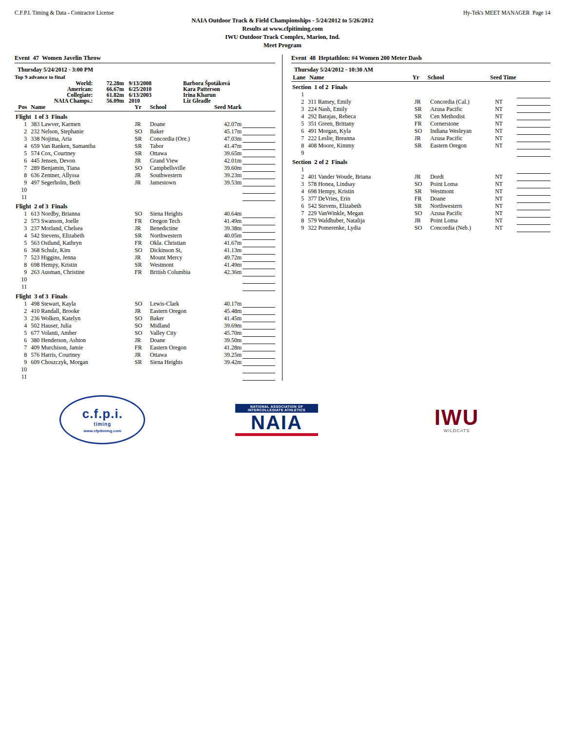C.F.P.I. Timing & Data - Contractor License
Hy-Tek's MEET MANAGER Page 14
NAIA Outdoor Track & Field Championships - 5/24/2012 to 5/26/2012
Results at www.cfpitiming.com
IWU Outdoor Track Complex, Marion, Ind.
Meet Program
Event 47 Women Javelin Throw
Thursday 5/24/2012 - 3:00 PM
Top 9 advance to final
| World: | 72.28m | 9/13/2008 | Barbora Špotáková |
| American: | 66.67m | 6/25/2010 | Kara Patterson |
| Collegiate: | 61.82m | 6/13/2003 | Irina Kharun |
| NAIA Champs.: | 56.09m | 2010 | Liz Gleadle |
| Pos | Name | Yr | School | Seed Mark | |
| Flight 1 of 3 Finals |
| 1 | 383 Lawver, Karmen | JR | Doane | 42.07m | |
| 2 | 232 Nelson, Stephanie | SO | Baker | 45.17m | |
| 3 | 338 Nojima, Aria | SR | Concordia (Ore.) | 47.03m | |
| 4 | 659 Van Ranken, Samantha | SR | Tabor | 41.47m | |
| 5 | 574 Cox, Courtney | SR | Ottawa | 39.65m | |
| 6 | 445 Jensen, Devon | JR | Grand View | 42.01m | |
| 7 | 289 Benjamin, Tiana | SO | Campbellsville | 39.60m | |
| 8 | 636 Zentner, Allyssa | JR | Southwestern | 39.23m | |
| 9 | 497 Segerholm, Beth | JR | Jamestown | 39.53m | |
| 10 | | | | | |
| 11 | | | | | |
| Flight 2 of 3 Finals |
| 1 | 613 Nordby, Brianna | SO | Siena Heights | 40.64m | |
| 2 | 573 Swanson, Joelle | FR | Oregon Tech | 41.49m | |
| 3 | 237 Morland, Chelsea | JR | Benedictine | 39.38m | |
| 4 | 542 Stevens, Elizabeth | SR | Northwestern | 40.05m | |
| 5 | 563 Ostlund, Kathryn | FR | Okla. Christian | 41.67m | |
| 6 | 368 Schulz, Kim | SO | Dickinson St, | 41.13m | |
| 7 | 523 Higgins, Jenna | JR | Mount Mercy | 49.72m | |
| 8 | 698 Hempy, Kristin | SR | Westmont | 41.49m | |
| 9 | 263 Ausman, Christine | FR | British Columbia | 42.36m | |
| 10 | | | | | |
| 11 | | | | | |
| Flight 3 of 3 Finals |
| 1 | 498 Stewart, Kayla | SO | Lewis-Clark | 40.17m | |
| 2 | 410 Randall, Brooke | JR | Eastern Oregon | 45.48m | |
| 3 | 236 Wolken, Katelyn | SO | Baker | 41.45m | |
| 4 | 502 Hauser, Julia | SO | Midland | 39.69m | |
| 5 | 677 Volanti, Amber | SO | Valley City | 45.70m | |
| 6 | 380 Henderson, Ashton | JR | Doane | 39.50m | |
| 7 | 409 Murchison, Jamie | FR | Eastern Oregon | 41.28m | |
| 8 | 576 Harris, Courtney | JR | Ottawa | 39.25m | |
| 9 | 609 Choszczyk, Morgan | SR | Siena Heights | 39.42m | |
| 10 | | | | | |
| 11 | | | | | |
Event 48 Heptathlon: #4 Women 200 Meter Dash
Thursday 5/24/2012 - 10:30 AM
| Lane | Name | Yr | School | Seed Time | |
| Section 1 of 2 Finals |
| 1 | | | | | |
| 2 | 311 Ramey, Emily | JR | Concordia (Cal.) | NT | |
| 3 | 224 Nash, Emily | SR | Azusa Pacific | NT | |
| 4 | 292 Barajas, Rebeca | SR | Cen Methodist | NT | |
| 5 | 351 Green, Brittany | FR | Cornerstone | NT | |
| 6 | 491 Morgan, Kyla | SO | Indiana Wesleyan | NT | |
| 7 | 222 Leslie, Breanna | JR | Azusa Pacific | NT | |
| 8 | 408 Moore, Kimmy | SR | Eastern Oregon | NT | |
| 9 | | | | | |
| Section 2 of 2 Finals |
| 1 | | | | | |
| 2 | 401 Vander Woude, Briana | JR | Dordt | NT | |
| 3 | 578 Honea, Lindsay | SO | Point Loma | NT | |
| 4 | 698 Hempy, Kristin | SR | Westmont | NT | |
| 5 | 377 DeVries, Erin | FR | Doane | NT | |
| 6 | 542 Stevens, Elizabeth | SR | Northwestern | NT | |
| 7 | 229 VanWinkle, Megan | SO | Azusa Pacific | NT | |
| 8 | 579 Waldhuber, Natalija | JR | Point Loma | NT | |
| 9 | 322 Pomerenke, Lydia | SO | Concordia (Neb.) | NT | |
c.f.p.i.
timing
www.cfpitiming.com
NATIONAL ASSOCIATION OF INTERCOLLEGIATE ATHLETICS
NAIA
IWU
WILDCATS